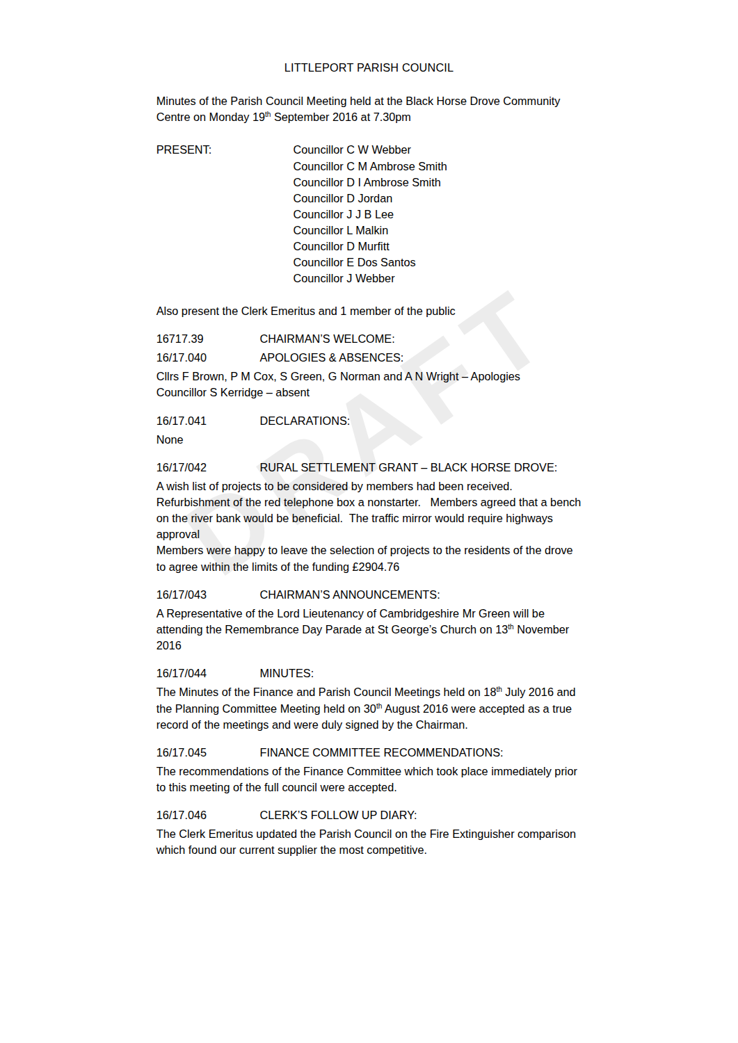DRAFT
LITTLEPORT PARISH COUNCIL
Minutes of the Parish Council Meeting held at the Black Horse Drove Community Centre on Monday 19th September 2016 at 7.30pm
PRESENT:
Councillor C W Webber
Councillor C M Ambrose Smith
Councillor D I Ambrose Smith
Councillor D Jordan
Councillor J J B Lee
Councillor L Malkin
Councillor D Murfitt
Councillor E Dos Santos
Councillor J Webber
Also present the Clerk Emeritus and 1 member of the public
16717.39 CHAIRMAN’S WELCOME:
16/17.040 APOLOGIES & ABSENCES:
Cllrs F Brown, P M Cox, S Green, G Norman and A N Wright – Apologies
Councillor S Kerridge – absent
16/17.041 DECLARATIONS:
None
16/17/042 RURAL SETTLEMENT GRANT – BLACK HORSE DROVE:
A wish list of projects to be considered by members had been received.
Refurbishment of the red telephone box a nonstarter. Members agreed that a bench on the river bank would be beneficial. The traffic mirror would require highways approval
Members were happy to leave the selection of projects to the residents of the drove to agree within the limits of the funding £2904.76
16/17/043 CHAIRMAN’S ANNOUNCEMENTS:
A Representative of the Lord Lieutenancy of Cambridgeshire Mr Green will be attending the Remembrance Day Parade at St George’s Church on 13th November 2016
16/17/044 MINUTES:
The Minutes of the Finance and Parish Council Meetings held on 18th July 2016 and the Planning Committee Meeting held on 30th August 2016 were accepted as a true record of the meetings and were duly signed by the Chairman.
16/17.045 FINANCE COMMITTEE RECOMMENDATIONS:
The recommendations of the Finance Committee which took place immediately prior to this meeting of the full council were accepted.
16/17.046 CLERK’S FOLLOW UP DIARY:
The Clerk Emeritus updated the Parish Council on the Fire Extinguisher comparison which found our current supplier the most competitive.